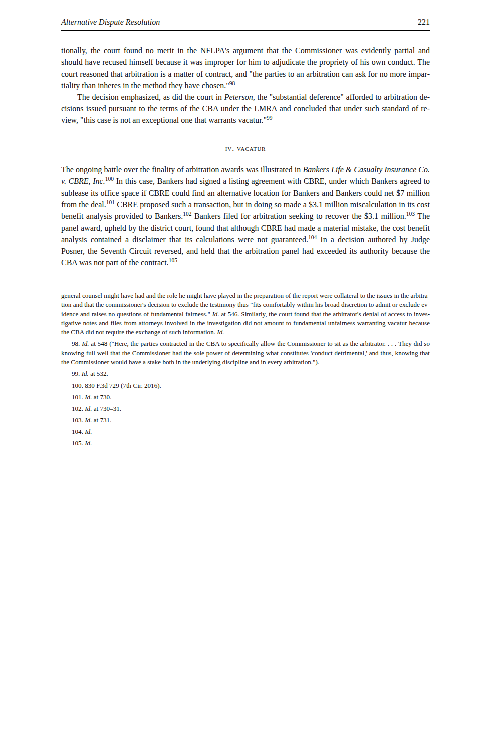Alternative Dispute Resolution 221
tionally, the court found no merit in the NFLPA's argument that the Commissioner was evidently partial and should have recused himself because it was improper for him to adjudicate the propriety of his own conduct. The court reasoned that arbitration is a matter of contract, and "the parties to an arbitration can ask for no more impartiality than inheres in the method they have chosen."98
The decision emphasized, as did the court in Peterson, the "substantial deference" afforded to arbitration decisions issued pursuant to the terms of the CBA under the LMRA and concluded that under such standard of review, "this case is not an exceptional one that warrants vacatur."99
iv. vacatur
The ongoing battle over the finality of arbitration awards was illustrated in Bankers Life & Casualty Insurance Co. v. CBRE, Inc.100 In this case, Bankers had signed a listing agreement with CBRE, under which Bankers agreed to sublease its office space if CBRE could find an alternative location for Bankers and Bankers could net $7 million from the deal.101 CBRE proposed such a transaction, but in doing so made a $3.1 million miscalculation in its cost benefit analysis provided to Bankers.102 Bankers filed for arbitration seeking to recover the $3.1 million.103 The panel award, upheld by the district court, found that although CBRE had made a material mistake, the cost benefit analysis contained a disclaimer that its calculations were not guaranteed.104 In a decision authored by Judge Posner, the Seventh Circuit reversed, and held that the arbitration panel had exceeded its authority because the CBA was not part of the contract.105
general counsel might have had and the role he might have played in the preparation of the report were collateral to the issues in the arbitration and that the commissioner's decision to exclude the testimony thus "fits comfortably within his broad discretion to admit or exclude evidence and raises no questions of fundamental fairness." Id. at 546. Similarly, the court found that the arbitrator's denial of access to investigative notes and files from attorneys involved in the investigation did not amount to fundamental unfairness warranting vacatur because the CBA did not require the exchange of such information. Id.
98. Id. at 548 ("Here, the parties contracted in the CBA to specifically allow the Commissioner to sit as the arbitrator. . . . They did so knowing full well that the Commissioner had the sole power of determining what constitutes 'conduct detrimental,' and thus, knowing that the Commissioner would have a stake both in the underlying discipline and in every arbitration.").
99. Id. at 532.
100. 830 F.3d 729 (7th Cir. 2016).
101. Id. at 730.
102. Id. at 730–31.
103. Id. at 731.
104. Id.
105. Id.